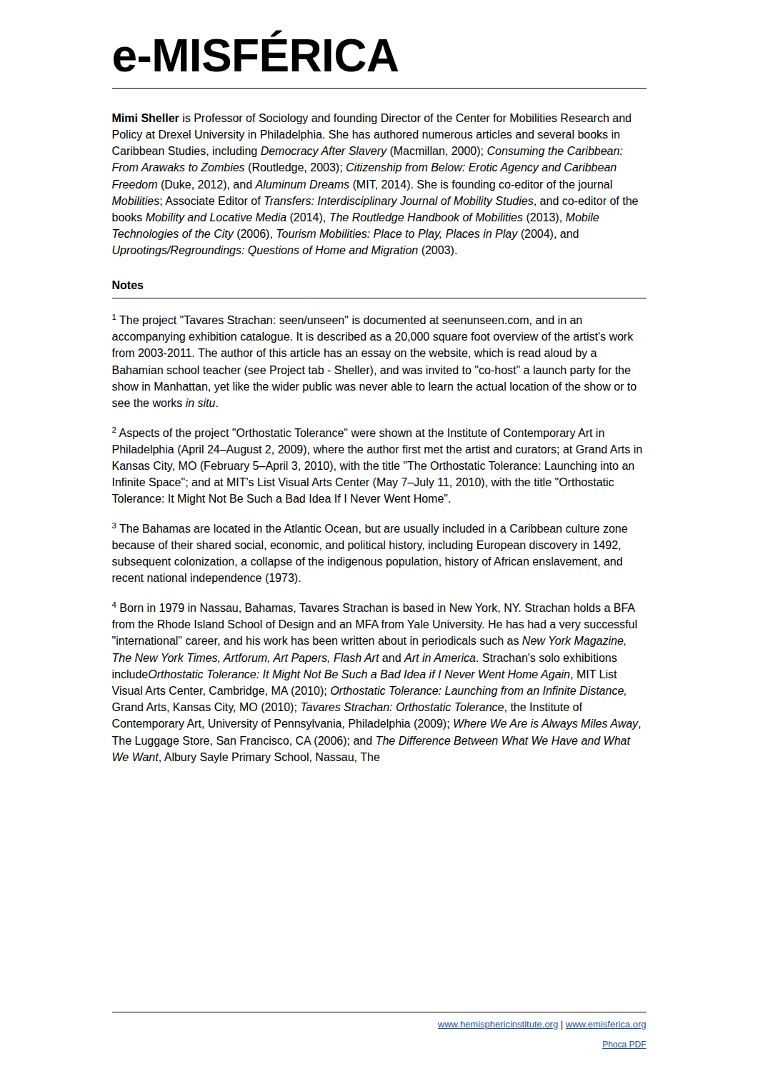e-MISFÉRICA
Mimi Sheller is Professor of Sociology and founding Director of the Center for Mobilities Research and Policy at Drexel University in Philadelphia. She has authored numerous articles and several books in Caribbean Studies, including Democracy After Slavery (Macmillan, 2000); Consuming the Caribbean: From Arawaks to Zombies (Routledge, 2003); Citizenship from Below: Erotic Agency and Caribbean Freedom (Duke, 2012), and Aluminum Dreams (MIT, 2014). She is founding co-editor of the journal Mobilities; Associate Editor of Transfers: Interdisciplinary Journal of Mobility Studies, and co-editor of the books Mobility and Locative Media (2014), The Routledge Handbook of Mobilities (2013), Mobile Technologies of the City (2006), Tourism Mobilities: Place to Play, Places in Play (2004), and Uprootings/Regroundings: Questions of Home and Migration (2003).
Notes
1 The project "Tavares Strachan: seen/unseen" is documented at seenunseen.com, and in an accompanying exhibition catalogue. It is described as a 20,000 square foot overview of the artist's work from 2003-2011. The author of this article has an essay on the website, which is read aloud by a Bahamian school teacher (see Project tab - Sheller), and was invited to "co-host" a launch party for the show in Manhattan, yet like the wider public was never able to learn the actual location of the show or to see the works in situ.
2 Aspects of the project "Orthostatic Tolerance" were shown at the Institute of Contemporary Art in Philadelphia (April 24–August 2, 2009), where the author first met the artist and curators; at Grand Arts in Kansas City, MO (February 5–April 3, 2010), with the title "The Orthostatic Tolerance: Launching into an Infinite Space"; and at MIT's List Visual Arts Center (May 7–July 11, 2010), with the title "Orthostatic Tolerance: It Might Not Be Such a Bad Idea If I Never Went Home".
3 The Bahamas are located in the Atlantic Ocean, but are usually included in a Caribbean culture zone because of their shared social, economic, and political history, including European discovery in 1492, subsequent colonization, a collapse of the indigenous population, history of African enslavement, and recent national independence (1973).
4 Born in 1979 in Nassau, Bahamas, Tavares Strachan is based in New York, NY. Strachan holds a BFA from the Rhode Island School of Design and an MFA from Yale University. He has had a very successful "international" career, and his work has been written about in periodicals such as New York Magazine, The New York Times, Artforum, Art Papers, Flash Art and Art in America. Strachan's solo exhibitions includeOrthostatic Tolerance: It Might Not Be Such a Bad Idea if I Never Went Home Again, MIT List Visual Arts Center, Cambridge, MA (2010); Orthostatic Tolerance: Launching from an Infinite Distance, Grand Arts, Kansas City, MO (2010); Tavares Strachan: Orthostatic Tolerance, the Institute of Contemporary Art, University of Pennsylvania, Philadelphia (2009); Where We Are is Always Miles Away, The Luggage Store, San Francisco, CA (2006); and The Difference Between What We Have and What We Want, Albury Sayle Primary School, Nassau, The
www.hemisphericinstitute.org | www.emisferica.org Phoca PDF